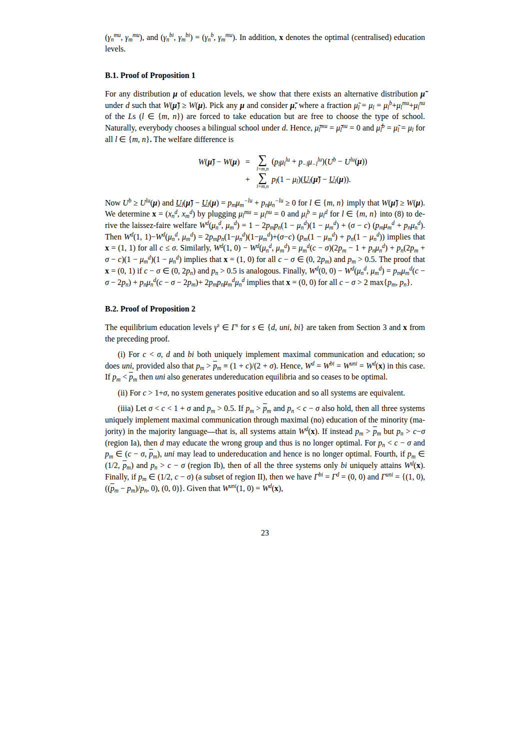(γnmu, γmmu), and (γnbi, γmbi) = (γnb, γmmu). In addition, x denotes the optimal (centralised) education levels.
B.1. Proof of Proposition 1
For any distribution μ of education levels, we show that there exists an alternative distribution μ̃ under d such that W(μ̃) ≥ W(μ). Pick any μ and consider μ̃, where a fraction μ̃l = μl = μlb+μlmu+μlnu of the Ls (l ∈ {m, n}) are forced to take education but are free to choose the type of school. Naturally, everybody chooses a bilingual school under d. Hence, μ̃lmu = μ̃lnu = 0 and μ̃lb = μ̃l = μl for all l ∈ {m, n}. The welfare difference is
W(μ̃) − W(μ) = ∑l=m,n (plμllu + p−lμ−llu)(Ub − Ulu(μ)) + ∑l=m,n pl(1 − μl)(Ul(μ̃) − Ul(μ)).
Now Ub ≥ Ulu(μ) and Ul(μ̃) − Ul(μ) = pmμm−lu + pnμn−lu ≥ 0 for l ∈ {m, n} imply that W(μ̃) ≥ W(μ). We determine x = (xnd, xmd) by plugging μlmu = μlnu = 0 and μlb = μld for l ∈ {m, n} into (8) to derive the laissez-faire welfare Wd(μnd, μmd) = 1 − 2pmpn(1 − μnd)(1 − μmd) + (σ − c) (pmμmd + pnμnd). Then Wd(1, 1)−Wd(μnd, μmd) = 2pmpn(1−μnd)(1−μmd)+(σ−c) (pm(1 − μmd) + pn(1 − μnd)) implies that x = (1, 1) for all c ≤ σ. Similarly, Wd(1, 0) − Wd(μnd, μmd) = μmd(c − σ)(2pm − 1 + pnμnd) + pn(2pm + σ − c)(1 − μmd)(1 − μnd) implies that x = (1, 0) for all c − σ ∈ (0, 2pm) and pm > 0.5. The proof that x = (0, 1) if c − σ ∈ (0, 2pn) and pn > 0.5 is analogous. Finally, Wd(0, 0) − Wd(μnd, μmd) = pmμmd(c − σ − 2pn) + pnμnd(c − σ − 2pm)+ 2pmpnμmdμnd implies that x = (0, 0) for all c − σ > 2 max{pm, pn}.
B.2. Proof of Proposition 2
The equilibrium education levels γs ∈ Γs for s ∈ {d, uni, bi} are taken from Section 3 and x from the preceding proof.
(i) For c < σ, d and bi both uniquely implement maximal communication and education; so does uni, provided also that pm > pm ≡ (1 + c)/(2 + σ). Hence, Wd = Wbi = Wuni = Wd(x) in this case. If pm < pm then uni also generates undereducation equilibria and so ceases to be optimal.
(ii) For c > 1+σ, no system generates positive education and so all systems are equivalent.
(iiia) Let σ < c < 1 + σ and pm > 0.5. If pm > pm and pn < c − σ also hold, then all three systems uniquely implement maximal communication through maximal (no) education of the minority (majority) in the majority language—that is, all systems attain Wd(x). If instead pm > pm but pn > c−σ (region Ia), then d may educate the wrong group and thus is no longer optimal. For pn < c − σ and pm ∈ (c − σ, pm), uni may lead to undereducation and hence is no longer optimal. Fourth, if pm ∈ (1/2, pm) and pn > c − σ (region Ib), then of all the three systems only bi uniquely attains Wd(x). Finally, if pm ∈ (1/2, c − σ) (a subset of region II), then we have Γbi = Γd = (0, 0) and Γuni = {(1, 0), ((pm − pm)/pn, 0), (0, 0)}. Given that Wuni(1, 0) = Wd(x),
23